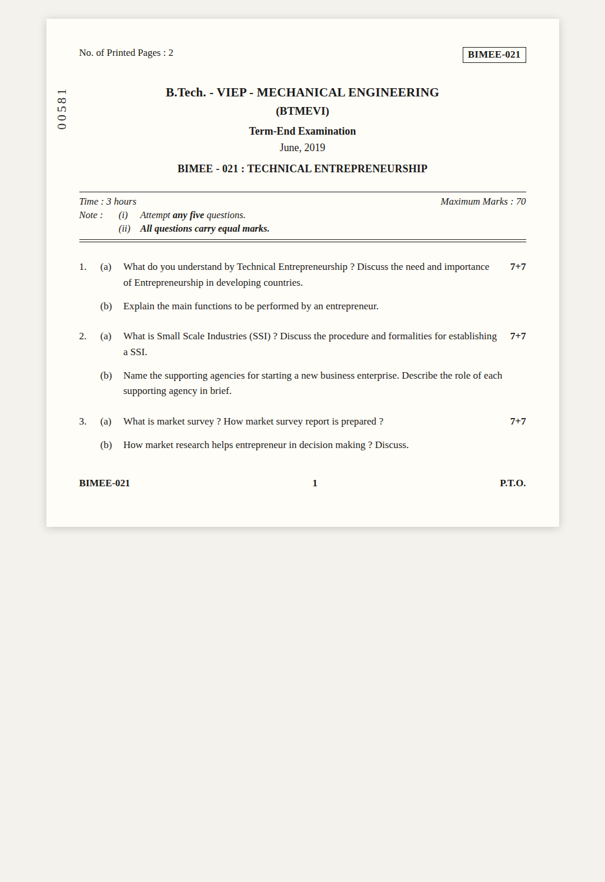No. of Printed Pages : 2 BIMEE-021
00581
B.Tech. - VIEP - MECHANICAL ENGINEERING
(BTMEVI)
Term-End Examination
June, 2019
BIMEE - 021 : TECHNICAL ENTREPRENEURSHIP
Time : 3 hours Maximum Marks : 70
Note :
(i) Attempt any five questions.
(ii) All questions carry equal marks.
1.
(a) What do you understand by Technical Entrepreneurship ? Discuss the need and importance of Entrepreneurship in developing countries. 7+7
(b) Explain the main functions to be performed by an entrepreneur.
2.
(a) What is Small Scale Industries (SSI) ? Discuss the procedure and formalities for establishing a SSI. 7+7
(b) Name the supporting agencies for starting a new business enterprise. Describe the role of each supporting agency in brief.
3.
(a) What is market survey ? How market survey report is prepared ? 7+7
(b) How market research helps entrepreneur in decision making ? Discuss.
BIMEE-021 1 P.T.O.